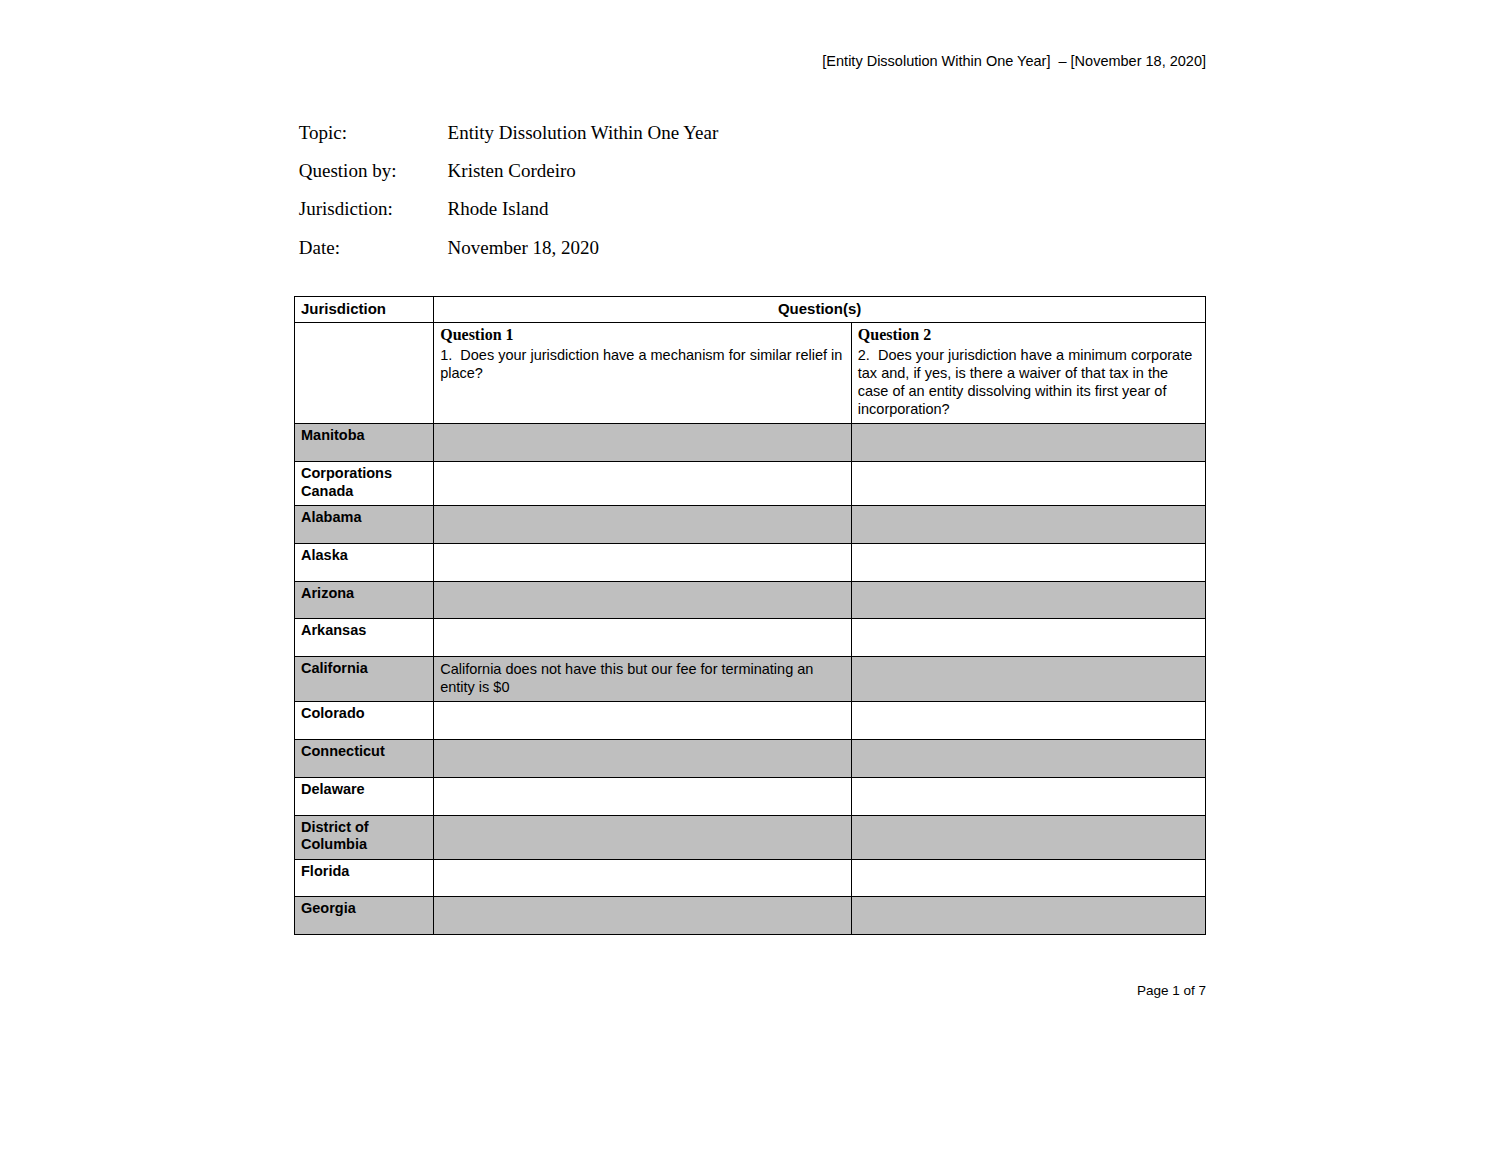[Entity Dissolution Within One Year] – [November 18, 2020]
Topic:
Entity Dissolution Within One Year
Question by:
Kristen Cordeiro
Jurisdiction:
Rhode Island
Date:
November 18, 2020
| Jurisdiction | Question(s) |
| --- | --- |
| | Question 1 1. Does your jurisdiction have a mechanism for similar relief in place? | Question 2 2. Does your jurisdiction have a minimum corporate tax and, if yes, is there a waiver of that tax in the case of an entity dissolving within its first year of incorporation? |
| Manitoba | | |
| Corporations Canada | | |
| Alabama | | |
| Alaska | | |
| Arizona | | |
| Arkansas | | |
| California | California does not have this but our fee for terminating an entity is $0 | |
| Colorado | | |
| Connecticut | | |
| Delaware | | |
| District of Columbia | | |
| Florida | | |
| Georgia | | |
Page 1 of 7